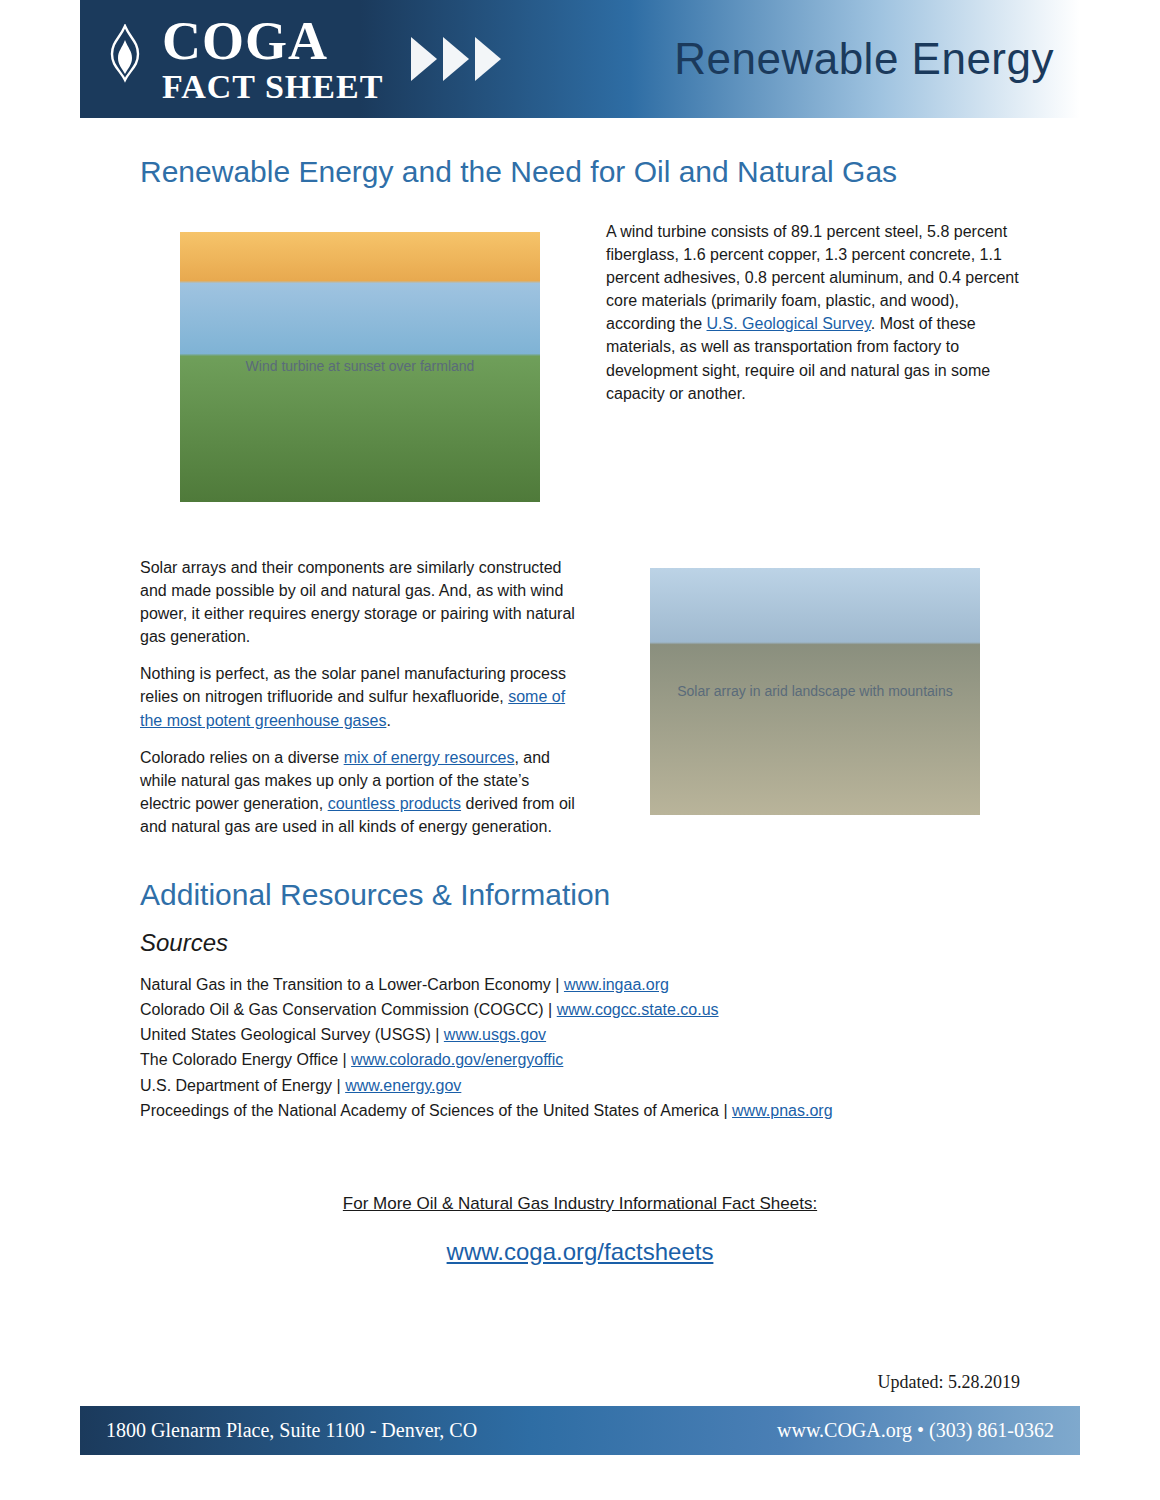COGA FACT SHEET
Renewable Energy
Renewable Energy and the Need for Oil and Natural Gas
Wind turbine at sunset over farmland
A wind turbine consists of 89.1 percent steel, 5.8 percent fiberglass, 1.6 percent copper, 1.3 percent concrete, 1.1 percent adhesives, 0.8 percent aluminum, and 0.4 percent core materials (primarily foam, plastic, and wood), according the U.S. Geological Survey. Most of these materials, as well as transportation from factory to development sight, require oil and natural gas in some capacity or another.
Solar arrays and their components are similarly constructed and made possible by oil and natural gas. And, as with wind power, it either requires energy storage or pairing with natural gas generation.
Nothing is perfect, as the solar panel manufacturing process relies on nitrogen trifluoride and sulfur hexafluoride, some of the most potent greenhouse gases.
Colorado relies on a diverse mix of energy resources, and while natural gas makes up only a portion of the state’s electric power generation, countless products derived from oil and natural gas are used in all kinds of energy generation.
Solar array in arid landscape with mountains
Additional Resources & Information
Sources
Natural Gas in the Transition to a Lower-Carbon Economy | www.ingaa.org
Colorado Oil & Gas Conservation Commission (COGCC) | www.cogcc.state.co.us
United States Geological Survey (USGS) | www.usgs.gov
The Colorado Energy Office | www.colorado.gov/energyoffic
U.S. Department of Energy | www.energy.gov
Proceedings of the National Academy of Sciences of the United States of America | www.pnas.org
For More Oil & Natural Gas Industry Informational Fact Sheets:
www.coga.org/factsheets
Updated: 5.28.2019
1800 Glenarm Place, Suite 1100 - Denver, CO
www.COGA.org • (303) 861-0362